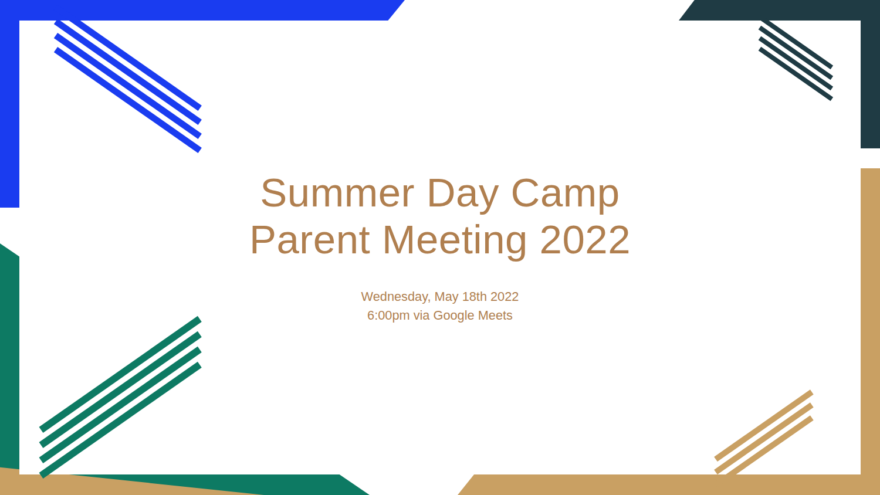Summer Day Camp
Parent Meeting 2022
Wednesday, May 18th 2022
6:00pm via Google Meets